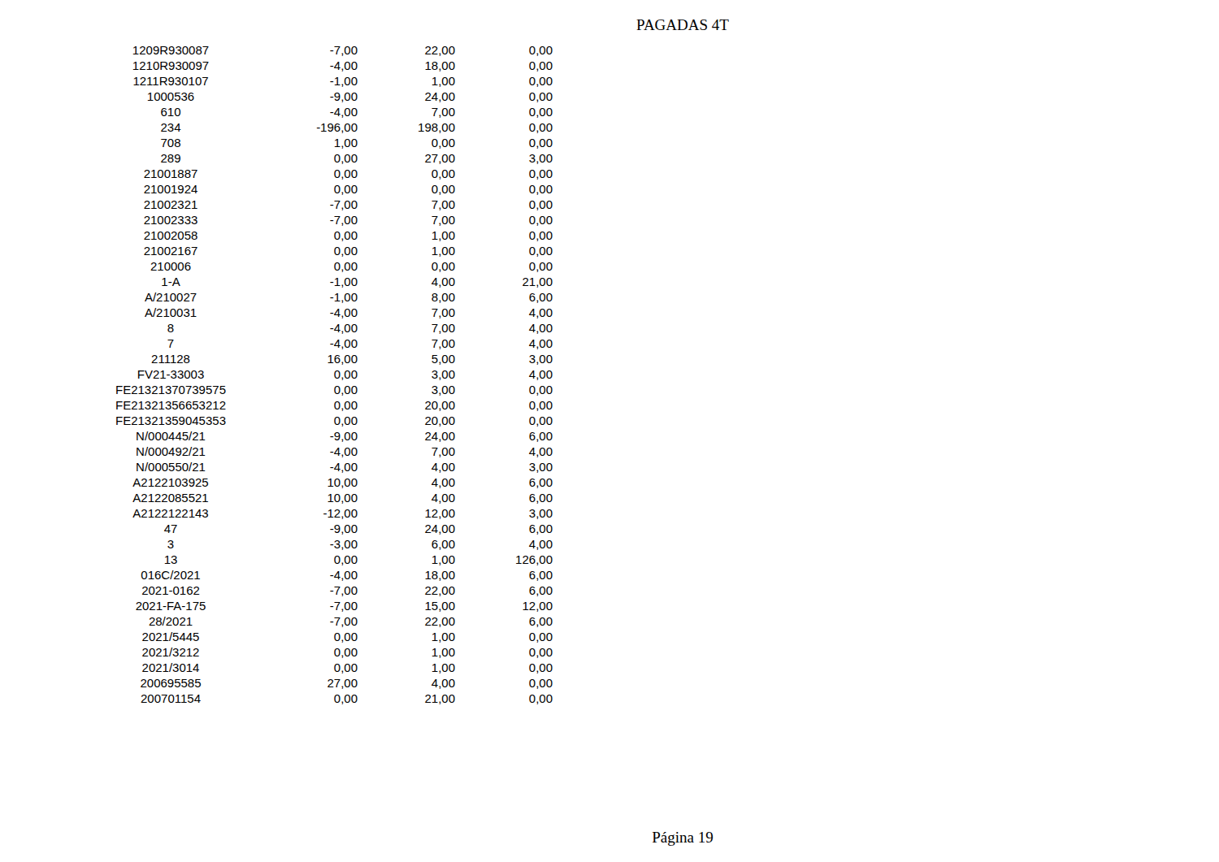PAGADAS 4T
| 1209R930087 | -7,00 | 22,00 | 0,00 |
| 1210R930097 | -4,00 | 18,00 | 0,00 |
| 1211R930107 | -1,00 | 1,00 | 0,00 |
| 1000536 | -9,00 | 24,00 | 0,00 |
| 610 | -4,00 | 7,00 | 0,00 |
| 234 | -196,00 | 198,00 | 0,00 |
| 708 | 1,00 | 0,00 | 0,00 |
| 289 | 0,00 | 27,00 | 3,00 |
| 21001887 | 0,00 | 0,00 | 0,00 |
| 21001924 | 0,00 | 0,00 | 0,00 |
| 21002321 | -7,00 | 7,00 | 0,00 |
| 21002333 | -7,00 | 7,00 | 0,00 |
| 21002058 | 0,00 | 1,00 | 0,00 |
| 21002167 | 0,00 | 1,00 | 0,00 |
| 210006 | 0,00 | 0,00 | 0,00 |
| 1-A | -1,00 | 4,00 | 21,00 |
| A/210027 | -1,00 | 8,00 | 6,00 |
| A/210031 | -4,00 | 7,00 | 4,00 |
| 8 | -4,00 | 7,00 | 4,00 |
| 7 | -4,00 | 7,00 | 4,00 |
| 211128 | 16,00 | 5,00 | 3,00 |
| FV21-33003 | 0,00 | 3,00 | 4,00 |
| FE21321370739575 | 0,00 | 3,00 | 0,00 |
| FE21321356653212 | 0,00 | 20,00 | 0,00 |
| FE21321359045353 | 0,00 | 20,00 | 0,00 |
| N/000445/21 | -9,00 | 24,00 | 6,00 |
| N/000492/21 | -4,00 | 7,00 | 4,00 |
| N/000550/21 | -4,00 | 4,00 | 3,00 |
| A2122103925 | 10,00 | 4,00 | 6,00 |
| A2122085521 | 10,00 | 4,00 | 6,00 |
| A2122122143 | -12,00 | 12,00 | 3,00 |
| 47 | -9,00 | 24,00 | 6,00 |
| 3 | -3,00 | 6,00 | 4,00 |
| 13 | 0,00 | 1,00 | 126,00 |
| 016C/2021 | -4,00 | 18,00 | 6,00 |
| 2021-0162 | -7,00 | 22,00 | 6,00 |
| 2021-FA-175 | -7,00 | 15,00 | 12,00 |
| 28/2021 | -7,00 | 22,00 | 6,00 |
| 2021/5445 | 0,00 | 1,00 | 0,00 |
| 2021/3212 | 0,00 | 1,00 | 0,00 |
| 2021/3014 | 0,00 | 1,00 | 0,00 |
| 200695585 | 27,00 | 4,00 | 0,00 |
| 200701154 | 0,00 | 21,00 | 0,00 |
Página 19